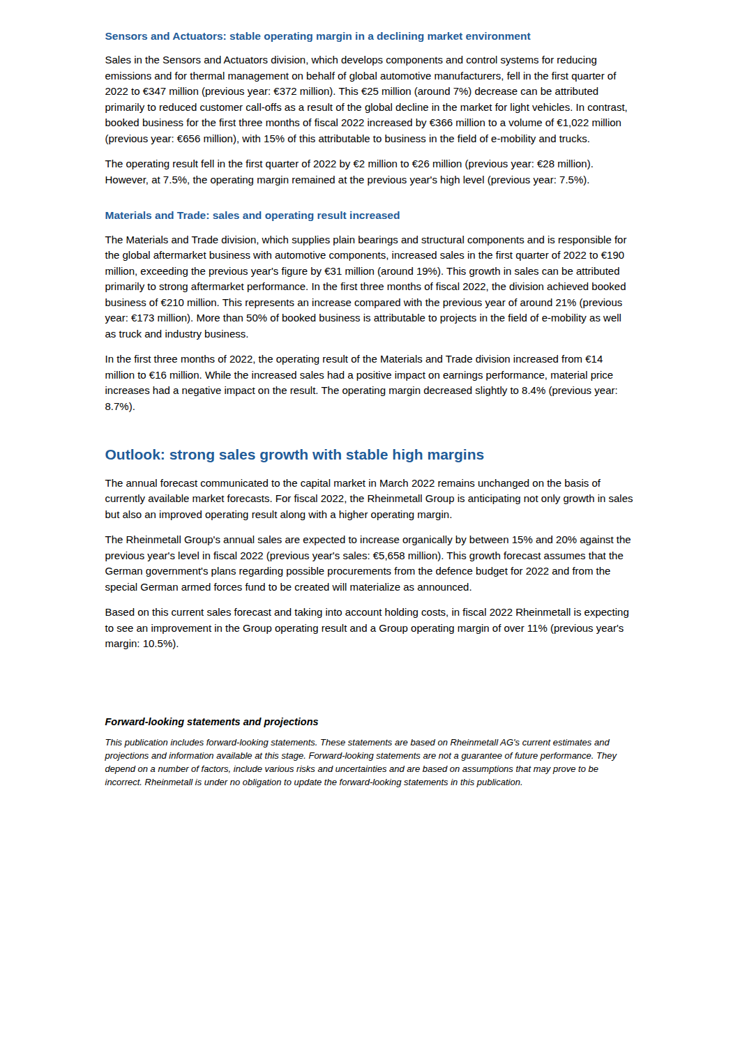Sensors and Actuators: stable operating margin in a declining market environment
Sales in the Sensors and Actuators division, which develops components and control systems for reducing emissions and for thermal management on behalf of global automotive manufacturers, fell in the first quarter of 2022 to €347 million (previous year: €372 million). This €25 million (around 7%) decrease can be attributed primarily to reduced customer call-offs as a result of the global decline in the market for light vehicles. In contrast, booked business for the first three months of fiscal 2022 increased by €366 million to a volume of €1,022 million (previous year: €656 million), with 15% of this attributable to business in the field of e-mobility and trucks.
The operating result fell in the first quarter of 2022 by €2 million to €26 million (previous year: €28 million). However, at 7.5%, the operating margin remained at the previous year's high level (previous year: 7.5%).
Materials and Trade: sales and operating result increased
The Materials and Trade division, which supplies plain bearings and structural components and is responsible for the global aftermarket business with automotive components, increased sales in the first quarter of 2022 to €190 million, exceeding the previous year's figure by €31 million (around 19%). This growth in sales can be attributed primarily to strong aftermarket performance. In the first three months of fiscal 2022, the division achieved booked business of €210 million. This represents an increase compared with the previous year of around 21% (previous year: €173 million). More than 50% of booked business is attributable to projects in the field of e-mobility as well as truck and industry business.
In the first three months of 2022, the operating result of the Materials and Trade division increased from €14 million to €16 million. While the increased sales had a positive impact on earnings performance, material price increases had a negative impact on the result. The operating margin decreased slightly to 8.4% (previous year: 8.7%).
Outlook: strong sales growth with stable high margins
The annual forecast communicated to the capital market in March 2022 remains unchanged on the basis of currently available market forecasts. For fiscal 2022, the Rheinmetall Group is anticipating not only growth in sales but also an improved operating result along with a higher operating margin.
The Rheinmetall Group's annual sales are expected to increase organically by between 15% and 20% against the previous year's level in fiscal 2022 (previous year's sales: €5,658 million). This growth forecast assumes that the German government's plans regarding possible procurements from the defence budget for 2022 and from the special German armed forces fund to be created will materialize as announced.
Based on this current sales forecast and taking into account holding costs, in fiscal 2022 Rheinmetall is expecting to see an improvement in the Group operating result and a Group operating margin of over 11% (previous year's margin: 10.5%).
Forward-looking statements and projections
This publication includes forward-looking statements. These statements are based on Rheinmetall AG's current estimates and projections and information available at this stage. Forward-looking statements are not a guarantee of future performance. They depend on a number of factors, include various risks and uncertainties and are based on assumptions that may prove to be incorrect. Rheinmetall is under no obligation to update the forward-looking statements in this publication.